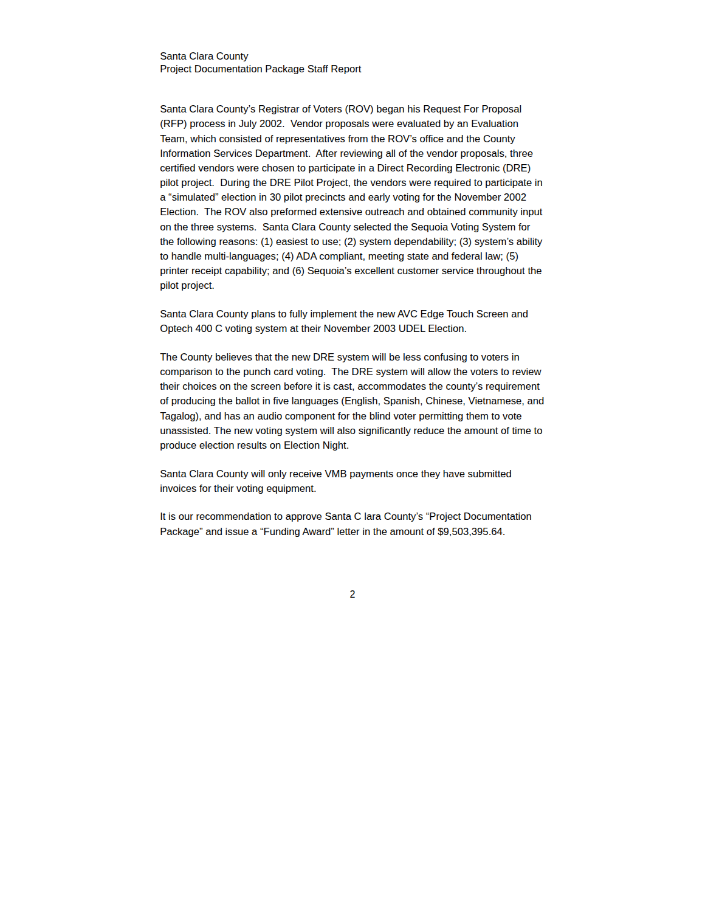Santa Clara County
Project Documentation Package Staff Report
Santa Clara County’s Registrar of Voters (ROV) began his Request For Proposal (RFP) process in July 2002. Vendor proposals were evaluated by an Evaluation Team, which consisted of representatives from the ROV’s office and the County Information Services Department. After reviewing all of the vendor proposals, three certified vendors were chosen to participate in a Direct Recording Electronic (DRE) pilot project. During the DRE Pilot Project, the vendors were required to participate in a “simulated” election in 30 pilot precincts and early voting for the November 2002 Election. The ROV also preformed extensive outreach and obtained community input on the three systems. Santa Clara County selected the Sequoia Voting System for the following reasons: (1) easiest to use; (2) system dependability; (3) system’s ability to handle multi-languages; (4) ADA compliant, meeting state and federal law; (5) printer receipt capability; and (6) Sequoia’s excellent customer service throughout the pilot project.
Santa Clara County plans to fully implement the new AVC Edge Touch Screen and Optech 400 C voting system at their November 2003 UDEL Election.
The County believes that the new DRE system will be less confusing to voters in comparison to the punch card voting. The DRE system will allow the voters to review their choices on the screen before it is cast, accommodates the county’s requirement of producing the ballot in five languages (English, Spanish, Chinese, Vietnamese, and Tagalog), and has an audio component for the blind voter permitting them to vote unassisted. The new voting system will also significantly reduce the amount of time to produce election results on Election Night.
Santa Clara County will only receive VMB payments once they have submitted invoices for their voting equipment.
It is our recommendation to approve Santa C lara County’s “Project Documentation Package” and issue a “Funding Award” letter in the amount of $9,503,395.64.
2